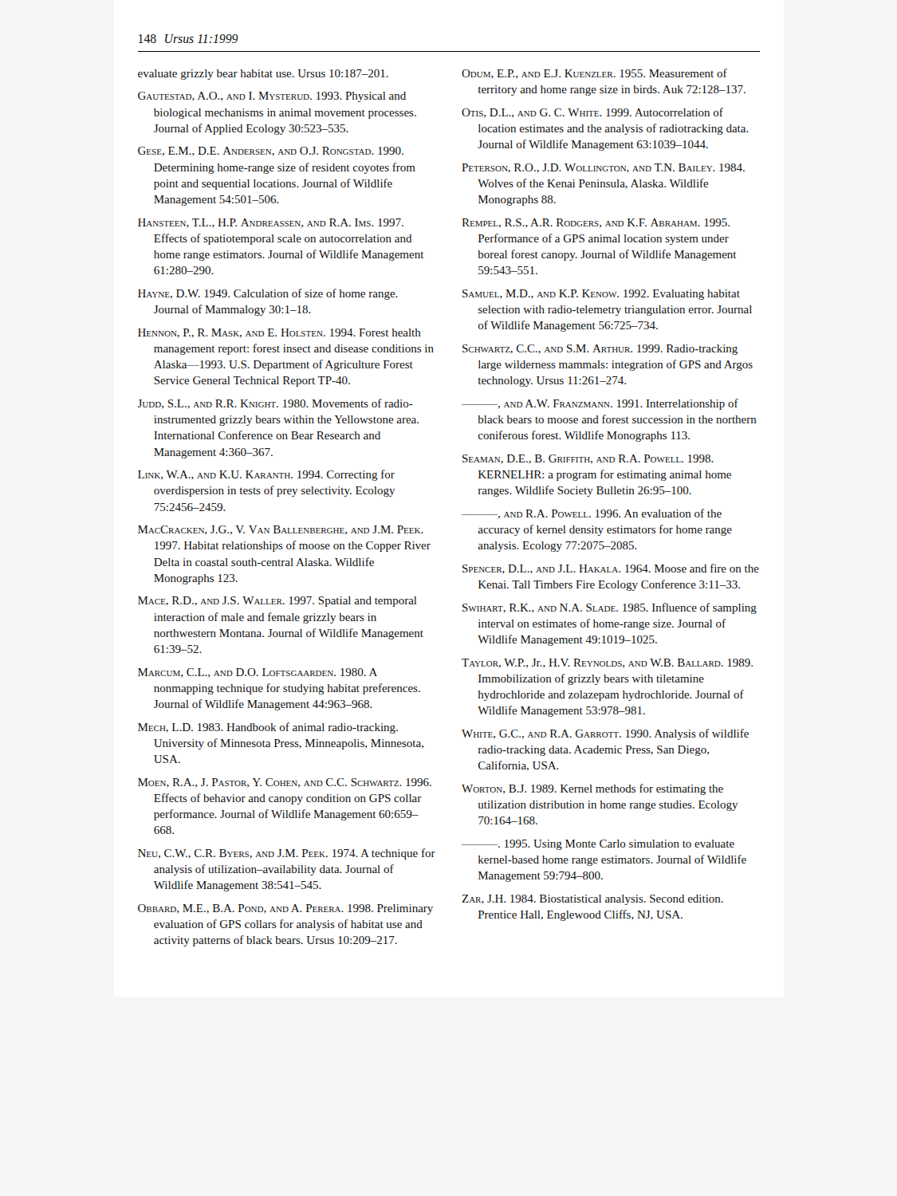148 Ursus 11:1999
evaluate grizzly bear habitat use. Ursus 10:187–201.
Gautestad, A.O., and I. Mysterud. 1993. Physical and biological mechanisms in animal movement processes. Journal of Applied Ecology 30:523–535.
Gese, E.M., D.E. Andersen, and O.J. Rongstad. 1990. Determining home-range size of resident coyotes from point and sequential locations. Journal of Wildlife Management 54:501–506.
Hansteen, T.L., H.P. Andreassen, and R.A. Ims. 1997. Effects of spatiotemporal scale on autocorrelation and home range estimators. Journal of Wildlife Management 61:280–290.
Hayne, D.W. 1949. Calculation of size of home range. Journal of Mammalogy 30:1–18.
Hennon, P., R. Mask, and E. Holsten. 1994. Forest health management report: forest insect and disease conditions in Alaska—1993. U.S. Department of Agriculture Forest Service General Technical Report TP-40.
Judd, S.L., and R.R. Knight. 1980. Movements of radio-instrumented grizzly bears within the Yellowstone area. International Conference on Bear Research and Management 4:360–367.
Link, W.A., and K.U. Karanth. 1994. Correcting for overdispersion in tests of prey selectivity. Ecology 75:2456–2459.
MacCracken, J.G., V. Van Ballenberghe, and J.M. Peek. 1997. Habitat relationships of moose on the Copper River Delta in coastal south-central Alaska. Wildlife Monographs 123.
Mace, R.D., and J.S. Waller. 1997. Spatial and temporal interaction of male and female grizzly bears in northwestern Montana. Journal of Wildlife Management 61:39–52.
Marcum, C.L., and D.O. Loftsgaarden. 1980. A nonmapping technique for studying habitat preferences. Journal of Wildlife Management 44:963–968.
Mech, L.D. 1983. Handbook of animal radio-tracking. University of Minnesota Press, Minneapolis, Minnesota, USA.
Moen, R.A., J. Pastor, Y. Cohen, and C.C. Schwartz. 1996. Effects of behavior and canopy condition on GPS collar performance. Journal of Wildlife Management 60:659–668.
Neu, C.W., C.R. Byers, and J.M. Peek. 1974. A technique for analysis of utilization–availability data. Journal of Wildlife Management 38:541–545.
Obbard, M.E., B.A. Pond, and A. Perera. 1998. Preliminary evaluation of GPS collars for analysis of habitat use and activity patterns of black bears. Ursus 10:209–217.
Odum, E.P., and E.J. Kuenzler. 1955. Measurement of territory and home range size in birds. Auk 72:128–137.
Otis, D.L., and G. C. White. 1999. Autocorrelation of location estimates and the analysis of radiotracking data. Journal of Wildlife Management 63:1039–1044.
Peterson, R.O., J.D. Wollington, and T.N. Bailey. 1984. Wolves of the Kenai Peninsula, Alaska. Wildlife Monographs 88.
Rempel, R.S., A.R. Rodgers, and K.F. Abraham. 1995. Performance of a GPS animal location system under boreal forest canopy. Journal of Wildlife Management 59:543–551.
Samuel, M.D., and K.P. Kenow. 1992. Evaluating habitat selection with radio-telemetry triangulation error. Journal of Wildlife Management 56:725–734.
Schwartz, C.C., and S.M. Arthur. 1999. Radio-tracking large wilderness mammals: integration of GPS and Argos technology. Ursus 11:261–274.
———, and A.W. Franzmann. 1991. Interrelationship of black bears to moose and forest succession in the northern coniferous forest. Wildlife Monographs 113.
Seaman, D.E., B. Griffith, and R.A. Powell. 1998. KERNELHR: a program for estimating animal home ranges. Wildlife Society Bulletin 26:95–100.
———, and R.A. Powell. 1996. An evaluation of the accuracy of kernel density estimators for home range analysis. Ecology 77:2075–2085.
Spencer, D.L., and J.L. Hakala. 1964. Moose and fire on the Kenai. Tall Timbers Fire Ecology Conference 3:11–33.
Swihart, R.K., and N.A. Slade. 1985. Influence of sampling interval on estimates of home-range size. Journal of Wildlife Management 49:1019–1025.
Taylor, W.P., Jr., H.V. Reynolds, and W.B. Ballard. 1989. Immobilization of grizzly bears with tiletamine hydrochloride and zolazepam hydrochloride. Journal of Wildlife Management 53:978–981.
White, G.C., and R.A. Garrott. 1990. Analysis of wildlife radio-tracking data. Academic Press, San Diego, California, USA.
Worton, B.J. 1989. Kernel methods for estimating the utilization distribution in home range studies. Ecology 70:164–168.
———. 1995. Using Monte Carlo simulation to evaluate kernel-based home range estimators. Journal of Wildlife Management 59:794–800.
Zar, J.H. 1984. Biostatistical analysis. Second edition. Prentice Hall, Englewood Cliffs, NJ, USA.